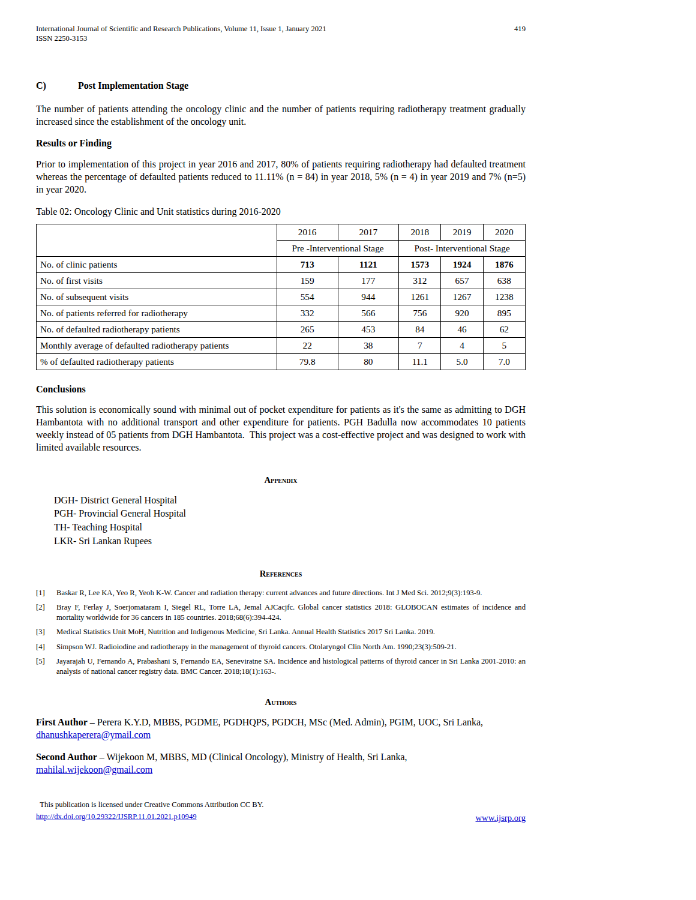International Journal of Scientific and Research Publications, Volume 11, Issue 1, January 2021
419
ISSN 2250-3153
C) Post Implementation Stage
The number of patients attending the oncology clinic and the number of patients requiring radiotherapy treatment gradually increased since the establishment of the oncology unit.
Results or Finding
Prior to implementation of this project in year 2016 and 2017, 80% of patients requiring radiotherapy had defaulted treatment whereas the percentage of defaulted patients reduced to 11.11% (n = 84) in year 2018, 5% (n = 4) in year 2019 and 7% (n=5) in year 2020.
Table 02: Oncology Clinic and Unit statistics during 2016-2020
| | 2016 | 2017 | 2018 | 2019 | 2020 |
| Pre -Interventional Stage | Post- Interventional Stage |
| No. of clinic patients | 713 | 1121 | 1573 | 1924 | 1876 |
| No. of first visits | 159 | 177 | 312 | 657 | 638 |
| No. of subsequent visits | 554 | 944 | 1261 | 1267 | 1238 |
| No. of patients referred for radiotherapy | 332 | 566 | 756 | 920 | 895 |
| No. of defaulted radiotherapy patients | 265 | 453 | 84 | 46 | 62 |
| Monthly average of defaulted radiotherapy patients | 22 | 38 | 7 | 4 | 5 |
| % of defaulted radiotherapy patients | 79.8 | 80 | 11.1 | 5.0 | 7.0 |
Conclusions
This solution is economically sound with minimal out of pocket expenditure for patients as it's the same as admitting to DGH Hambantota with no additional transport and other expenditure for patients. PGH Badulla now accommodates 10 patients weekly instead of 05 patients from DGH Hambantota. This project was a cost-effective project and was designed to work with limited available resources.
Appendix
DGH- District General Hospital
PGH- Provincial General Hospital
TH- Teaching Hospital
LKR- Sri Lankan Rupees
References
Baskar R, Lee KA, Yeo R, Yeoh K-W. Cancer and radiation therapy: current advances and future directions. Int J Med Sci. 2012;9(3):193-9.
Bray F, Ferlay J, Soerjomataram I, Siegel RL, Torre LA, Jemal AJCacjfc. Global cancer statistics 2018: GLOBOCAN estimates of incidence and mortality worldwide for 36 cancers in 185 countries. 2018;68(6):394-424.
Medical Statistics Unit MoH, Nutrition and Indigenous Medicine, Sri Lanka. Annual Health Statistics 2017 Sri Lanka. 2019.
Simpson WJ. Radioiodine and radiotherapy in the management of thyroid cancers. Otolaryngol Clin North Am. 1990;23(3):509-21.
Jayarajah U, Fernando A, Prabashani S, Fernando EA, Seneviratne SA. Incidence and histological patterns of thyroid cancer in Sri Lanka 2001-2010: an analysis of national cancer registry data. BMC Cancer. 2018;18(1):163-.
Authors
First Author – Perera K.Y.D, MBBS, PGDME, PGDHQPS, PGDCH, MSc (Med. Admin), PGIM, UOC, Sri Lanka,
dhanushkaperera@ymail.com
Second Author – Wijekoon M, MBBS, MD (Clinical Oncology), Ministry of Health, Sri Lanka, mahilal.wijekoon@gmail.com
This publication is licensed under Creative Commons Attribution CC BY.
http://dx.doi.org/10.29322/IJSRP.11.01.2021.p10949
www.ijsrp.org